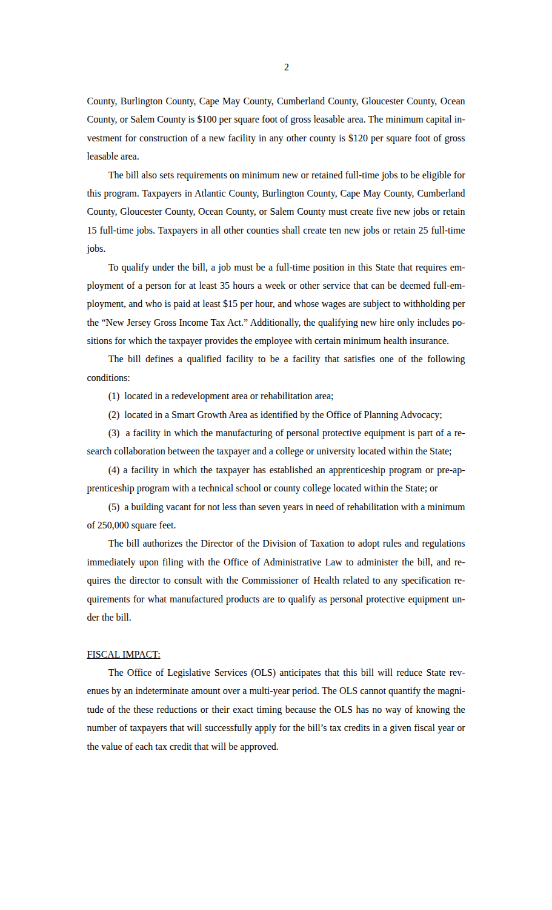2
County, Burlington County, Cape May County, Cumberland County, Gloucester County, Ocean County, or Salem County is $100 per square foot of gross leasable area. The minimum capital investment for construction of a new facility in any other county is $120 per square foot of gross leasable area.
The bill also sets requirements on minimum new or retained full-time jobs to be eligible for this program. Taxpayers in Atlantic County, Burlington County, Cape May County, Cumberland County, Gloucester County, Ocean County, or Salem County must create five new jobs or retain 15 full-time jobs. Taxpayers in all other counties shall create ten new jobs or retain 25 full-time jobs.
To qualify under the bill, a job must be a full-time position in this State that requires employment of a person for at least 35 hours a week or other service that can be deemed full-employment, and who is paid at least $15 per hour, and whose wages are subject to withholding per the “New Jersey Gross Income Tax Act.” Additionally, the qualifying new hire only includes positions for which the taxpayer provides the employee with certain minimum health insurance.
The bill defines a qualified facility to be a facility that satisfies one of the following conditions:
(1) located in a redevelopment area or rehabilitation area;
(2) located in a Smart Growth Area as identified by the Office of Planning Advocacy;
(3) a facility in which the manufacturing of personal protective equipment is part of a research collaboration between the taxpayer and a college or university located within the State;
(4) a facility in which the taxpayer has established an apprenticeship program or pre-apprenticeship program with a technical school or county college located within the State; or
(5) a building vacant for not less than seven years in need of rehabilitation with a minimum of 250,000 square feet.
The bill authorizes the Director of the Division of Taxation to adopt rules and regulations immediately upon filing with the Office of Administrative Law to administer the bill, and requires the director to consult with the Commissioner of Health related to any specification requirements for what manufactured products are to qualify as personal protective equipment under the bill.
FISCAL IMPACT:
The Office of Legislative Services (OLS) anticipates that this bill will reduce State revenues by an indeterminate amount over a multi-year period. The OLS cannot quantify the magnitude of the these reductions or their exact timing because the OLS has no way of knowing the number of taxpayers that will successfully apply for the bill’s tax credits in a given fiscal year or the value of each tax credit that will be approved.